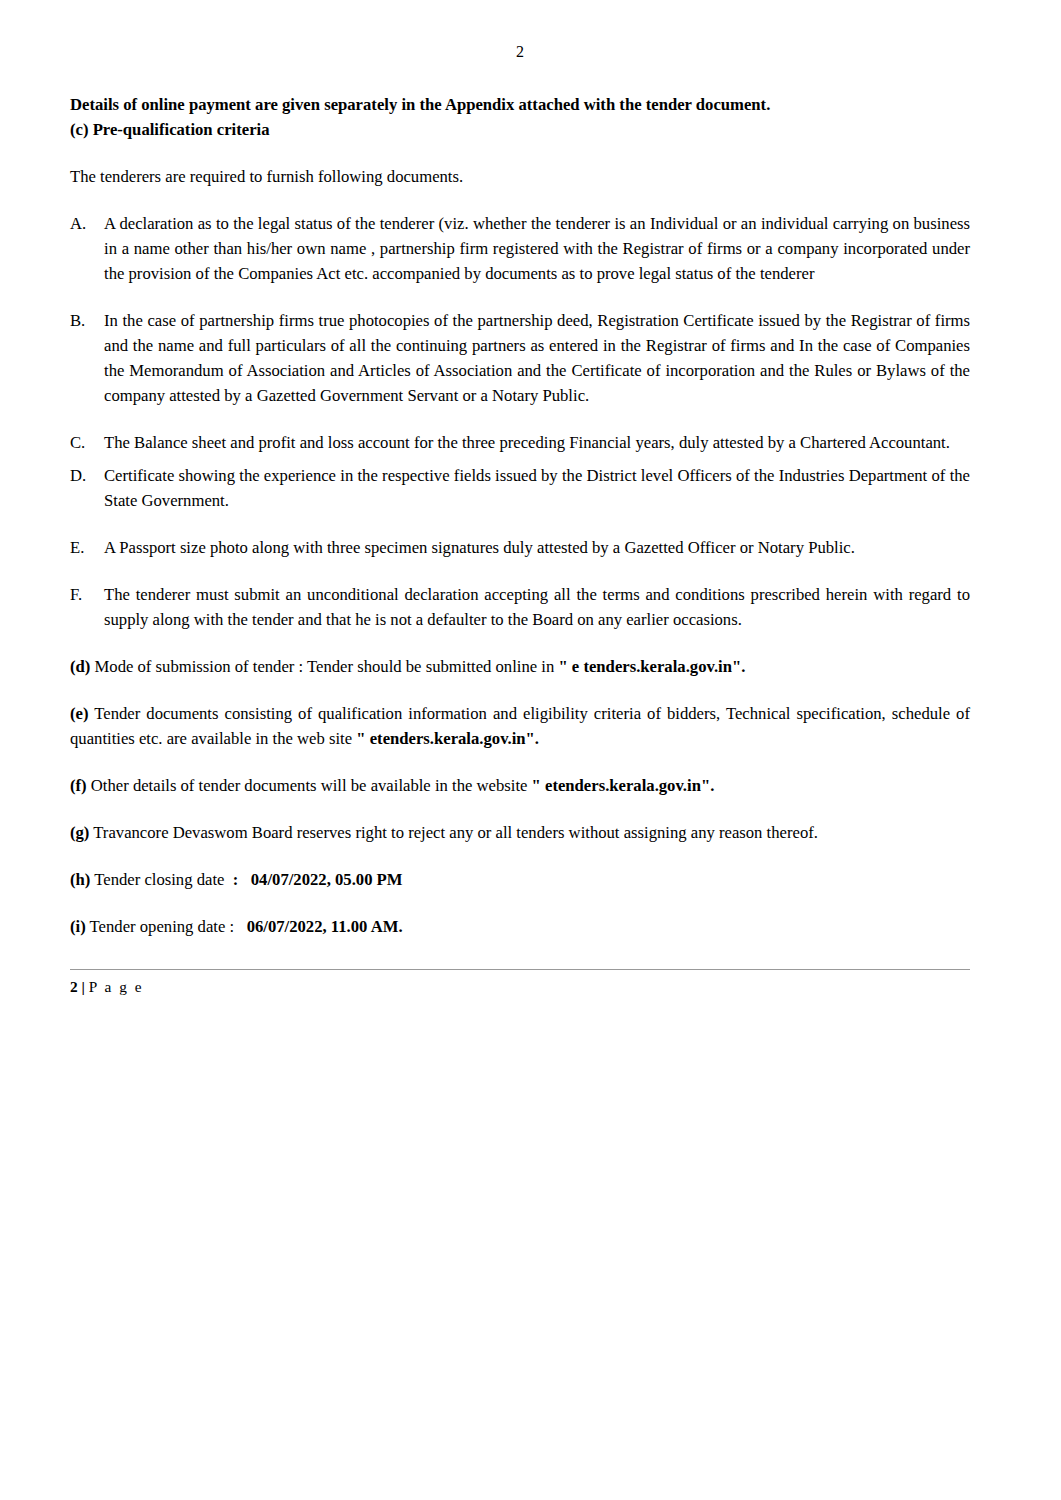2
Details of online payment are given separately in the Appendix attached with the tender document.
(c) Pre-qualification criteria
The tenderers are required to furnish following documents.
A. A declaration as to the legal status of the tenderer (viz. whether the tenderer is an Individual or an individual carrying on business in a name other than his/her own name , partnership firm registered with the Registrar of firms or a company incorporated under the provision of the Companies Act etc. accompanied by documents as to prove legal status of the tenderer
B. In the case of partnership firms true photocopies of the partnership deed, Registration Certificate issued by the Registrar of firms and the name and full particulars of all the continuing partners as entered in the Registrar of firms and In the case of Companies the Memorandum of Association and Articles of Association and the Certificate of incorporation and the Rules or Bylaws of the company attested by a Gazetted Government Servant or a Notary Public.
C. The Balance sheet and profit and loss account for the three preceding Financial years, duly attested by a Chartered Accountant.
D. Certificate showing the experience in the respective fields issued by the District level Officers of the Industries Department of the State Government.
E. A Passport size photo along with three specimen signatures duly attested by a Gazetted Officer or Notary Public.
F. The tenderer must submit an unconditional declaration accepting all the terms and conditions prescribed herein with regard to supply along with the tender and that he is not a defaulter to the Board on any earlier occasions.
(d) Mode of submission of tender : Tender should be submitted online in " e tenders.kerala.gov.in".
(e) Tender documents consisting of qualification information and eligibility criteria of bidders, Technical specification, schedule of quantities etc. are available in the web site " etenders.kerala.gov.in".
(f) Other details of tender documents will be available in the website " etenders.kerala.gov.in".
(g) Travancore Devaswom Board reserves right to reject any or all tenders without assigning any reason thereof.
(h) Tender closing date : 04/07/2022, 05.00 PM
(i) Tender opening date : 06/07/2022, 11.00 AM.
2 | P a g e